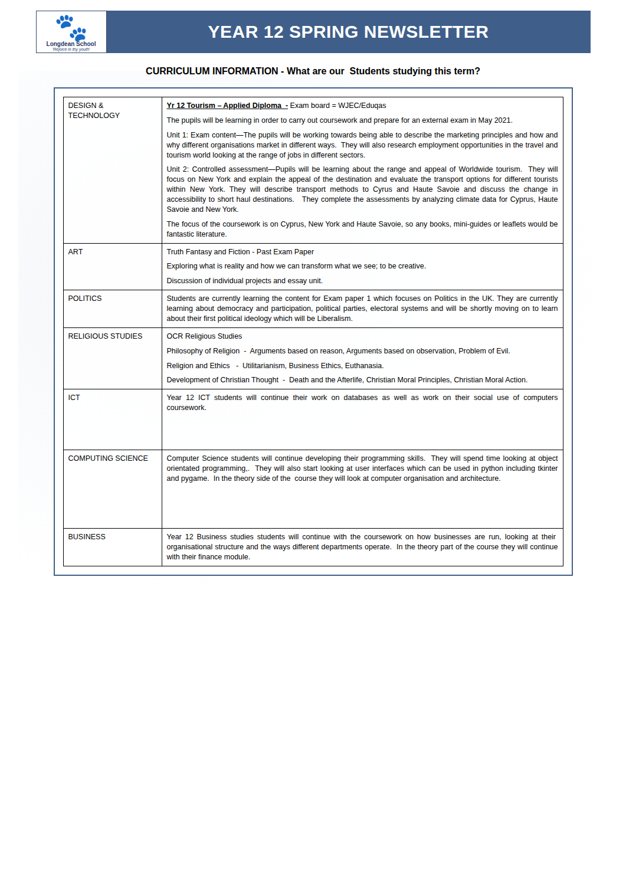🐾
Longdean School
'Rejoice in thy youth'
YEAR 12 SPRING NEWSLETTER
CURRICULUM INFORMATION - What are our Students studying this term?
| DESIGN & TECHNOLOGY | Yr 12 Tourism – Applied Diploma - Exam board = WJEC/Eduqas The pupils will be learning in order to carry out coursework and prepare for an external exam in May 2021. Unit 1: Exam content—The pupils will be working towards being able to describe the marketing principles and how and why different organisations market in different ways. They will also research employment opportunities in the travel and tourism world looking at the range of jobs in different sectors. Unit 2: Controlled assessment—Pupils will be learning about the range and appeal of Worldwide tourism. They will focus on New York and explain the appeal of the destination and evaluate the transport options for different tourists within New York. They will describe transport methods to Cyrus and Haute Savoie and discuss the change in accessibility to short haul destinations. They complete the assessments by analyzing climate data for Cyprus, Haute Savoie and New York. The focus of the coursework is on Cyprus, New York and Haute Savoie, so any books, mini-guides or leaflets would be fantastic literature. |
| ART | Truth Fantasy and Fiction - Past Exam Paper Exploring what is reality and how we can transform what we see; to be creative. Discussion of individual projects and essay unit. |
| POLITICS | Students are currently learning the content for Exam paper 1 which focuses on Politics in the UK. They are currently learning about democracy and participation, political parties, electoral systems and will be shortly moving on to learn about their first political ideology which will be Liberalism. |
| RELIGIOUS STUDIES | OCR Religious Studies Philosophy of Religion - Arguments based on reason, Arguments based on observation, Problem of Evil. Religion and Ethics - Utilitarianism, Business Ethics, Euthanasia. Development of Christian Thought - Death and the Afterlife, Christian Moral Principles, Christian Moral Action. |
| ICT | Year 12 ICT students will continue their work on databases as well as work on their social use of computers coursework. |
| COMPUTING SCIENCE | Computer Science students will continue developing their programming skills. They will spend time looking at object orientated programming,. They will also start looking at user interfaces which can be used in python including tkinter and pygame. In the theory side of the course they will look at computer organisation and architecture. |
| BUSINESS | Year 12 Business studies students will continue with the coursework on how businesses are run, looking at their organisational structure and the ways different departments operate. In the theory part of the course they will continue with their finance module. |